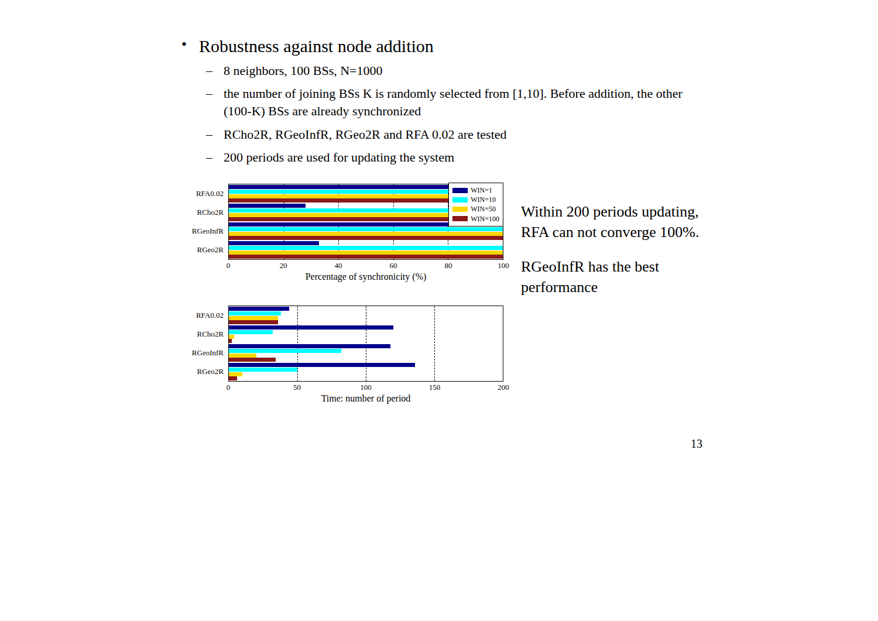Robustness against node addition
8 neighbors, 100 BSs, N=1000
the number of joining BSs K is randomly selected from [1,10]. Before addition, the other (100-K) BSs are already synchronized
RCho2R, RGeoInfR, RGeo2R and RFA 0.02 are tested
200 periods are used for updating the system
WIN=1
WIN=10
WIN=50
WIN=100
RFA0.02 RCho2R RGeoInfR RGeo2R
0 20 40 60 80 100
Percentage of synchronicity (%)
RFA0.02 RCho2R RGeoInfR RGeo2R
0 50 100 150 200
Time: number of period
Within 200 periods updating, RFA can not converge 100%.
RGeoInfR has the best performance
13